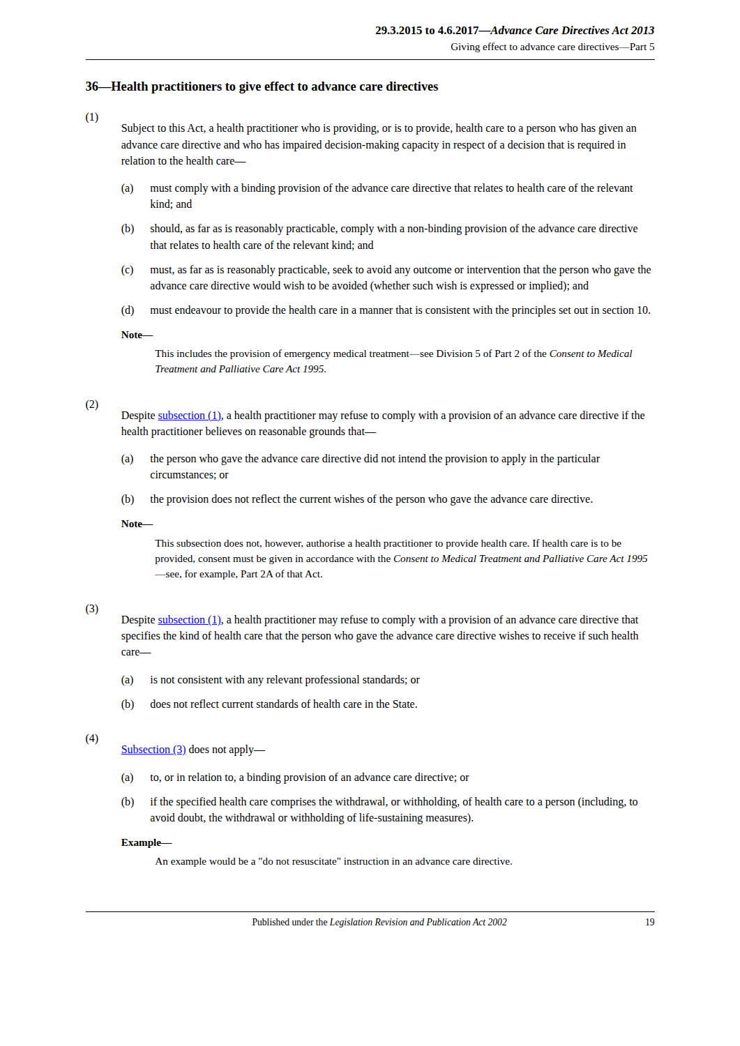29.3.2015 to 4.6.2017—Advance Care Directives Act 2013
Giving effect to advance care directives—Part 5
36—Health practitioners to give effect to advance care directives
(1)
Subject to this Act, a health practitioner who is providing, or is to provide, health care to a person who has given an advance care directive and who has impaired decision-making capacity in respect of a decision that is required in relation to the health care—
(a)
must comply with a binding provision of the advance care directive that relates to health care of the relevant kind; and
(b)
should, as far as is reasonably practicable, comply with a non-binding provision of the advance care directive that relates to health care of the relevant kind; and
(c)
must, as far as is reasonably practicable, seek to avoid any outcome or intervention that the person who gave the advance care directive would wish to be avoided (whether such wish is expressed or implied); and
(d)
must endeavour to provide the health care in a manner that is consistent with the principles set out in section 10.
Note—
This includes the provision of emergency medical treatment—see Division 5 of Part 2 of the Consent to Medical Treatment and Palliative Care Act 1995.
(2)
Despite subsection (1), a health practitioner may refuse to comply with a provision of an advance care directive if the health practitioner believes on reasonable grounds that—
(a)
the person who gave the advance care directive did not intend the provision to apply in the particular circumstances; or
(b)
the provision does not reflect the current wishes of the person who gave the advance care directive.
Note—
This subsection does not, however, authorise a health practitioner to provide health care. If health care is to be provided, consent must be given in accordance with the Consent to Medical Treatment and Palliative Care Act 1995—see, for example, Part 2A of that Act.
(3)
Despite subsection (1), a health practitioner may refuse to comply with a provision of an advance care directive that specifies the kind of health care that the person who gave the advance care directive wishes to receive if such health care—
(a)
is not consistent with any relevant professional standards; or
(b)
does not reflect current standards of health care in the State.
(4)
Subsection (3) does not apply—
(a)
to, or in relation to, a binding provision of an advance care directive; or
(b)
if the specified health care comprises the withdrawal, or withholding, of health care to a person (including, to avoid doubt, the withdrawal or withholding of life-sustaining measures).
Example—
An example would be a "do not resuscitate" instruction in an advance care directive.
Published under the Legislation Revision and Publication Act 2002 19